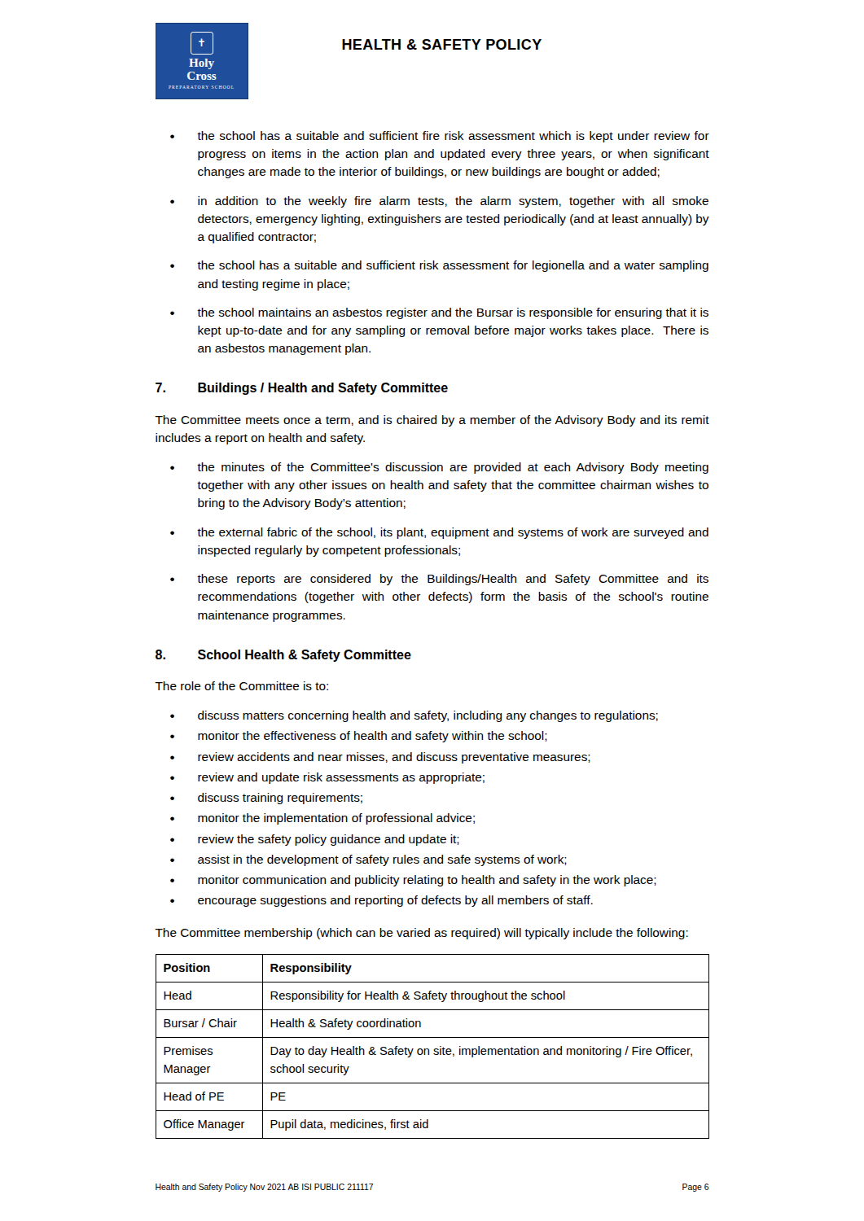✝
Holy
Cross
Preparatory School
HEALTH & SAFETY POLICY
the school has a suitable and sufficient fire risk assessment which is kept under review for progress on items in the action plan and updated every three years, or when significant changes are made to the interior of buildings, or new buildings are bought or added;
in addition to the weekly fire alarm tests, the alarm system, together with all smoke detectors, emergency lighting, extinguishers are tested periodically (and at least annually) by a qualified contractor;
the school has a suitable and sufficient risk assessment for legionella and a water sampling and testing regime in place;
the school maintains an asbestos register and the Bursar is responsible for ensuring that it is kept up-to-date and for any sampling or removal before major works takes place. There is an asbestos management plan.
7. Buildings / Health and Safety Committee
The Committee meets once a term, and is chaired by a member of the Advisory Body and its remit includes a report on health and safety.
the minutes of the Committee's discussion are provided at each Advisory Body meeting together with any other issues on health and safety that the committee chairman wishes to bring to the Advisory Body’s attention;
the external fabric of the school, its plant, equipment and systems of work are surveyed and inspected regularly by competent professionals;
these reports are considered by the Buildings/Health and Safety Committee and its recommendations (together with other defects) form the basis of the school's routine maintenance programmes.
8. School Health & Safety Committee
The role of the Committee is to:
discuss matters concerning health and safety, including any changes to regulations;
monitor the effectiveness of health and safety within the school;
review accidents and near misses, and discuss preventative measures;
review and update risk assessments as appropriate;
discuss training requirements;
monitor the implementation of professional advice;
review the safety policy guidance and update it;
assist in the development of safety rules and safe systems of work;
monitor communication and publicity relating to health and safety in the work place;
encourage suggestions and reporting of defects by all members of staff.
The Committee membership (which can be varied as required) will typically include the following:
| Position | Responsibility |
| --- | --- |
| Head | Responsibility for Health & Safety throughout the school |
| Bursar / Chair | Health & Safety coordination |
| Premises Manager | Day to day Health & Safety on site, implementation and monitoring / Fire Officer, school security |
| Head of PE | PE |
| Office Manager | Pupil data, medicines, first aid |
Health and Safety Policy Nov 2021 AB ISI PUBLIC 211117 Page 6